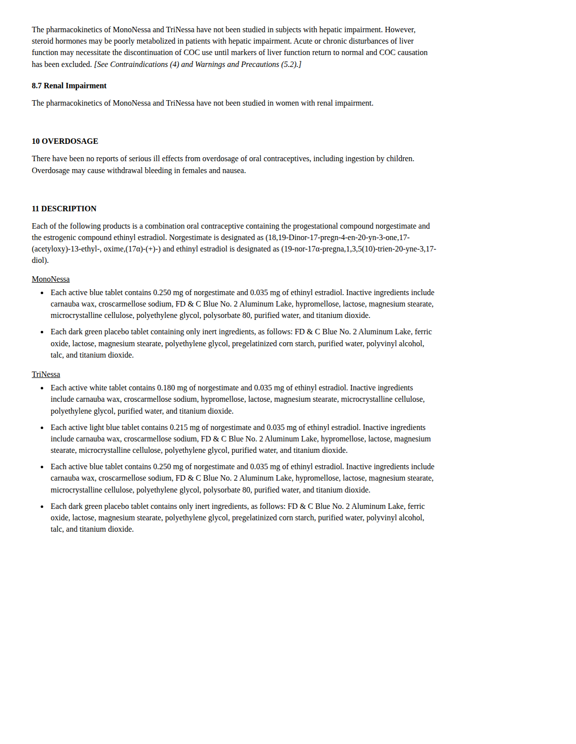The pharmacokinetics of MonoNessa and TriNessa have not been studied in subjects with hepatic impairment. However, steroid hormones may be poorly metabolized in patients with hepatic impairment. Acute or chronic disturbances of liver function may necessitate the discontinuation of COC use until markers of liver function return to normal and COC causation has been excluded. [See Contraindications (4) and Warnings and Precautions (5.2).]
8.7 Renal Impairment
The pharmacokinetics of MonoNessa and TriNessa have not been studied in women with renal impairment.
10 OVERDOSAGE
There have been no reports of serious ill effects from overdosage of oral contraceptives, including ingestion by children. Overdosage may cause withdrawal bleeding in females and nausea.
11 DESCRIPTION
Each of the following products is a combination oral contraceptive containing the progestational compound norgestimate and the estrogenic compound ethinyl estradiol. Norgestimate is designated as (18,19-Dinor-17-pregn-4-en-20-yn-3-one,17-(acetyloxy)-13-ethyl-, oxime,(17α)-(+)-) and ethinyl estradiol is designated as (19-nor-17α-pregna,1,3,5(10)-trien-20-yne-3,17-diol).
MonoNessa
Each active blue tablet contains 0.250 mg of norgestimate and 0.035 mg of ethinyl estradiol. Inactive ingredients include carnauba wax, croscarmellose sodium, FD & C Blue No. 2 Aluminum Lake, hypromellose, lactose, magnesium stearate, microcrystalline cellulose, polyethylene glycol, polysorbate 80, purified water, and titanium dioxide.
Each dark green placebo tablet containing only inert ingredients, as follows: FD & C Blue No. 2 Aluminum Lake, ferric oxide, lactose, magnesium stearate, polyethylene glycol, pregelatinized corn starch, purified water, polyvinyl alcohol, talc, and titanium dioxide.
TriNessa
Each active white tablet contains 0.180 mg of norgestimate and 0.035 mg of ethinyl estradiol. Inactive ingredients include carnauba wax, croscarmellose sodium, hypromellose, lactose, magnesium stearate, microcrystalline cellulose, polyethylene glycol, purified water, and titanium dioxide.
Each active light blue tablet contains 0.215 mg of norgestimate and 0.035 mg of ethinyl estradiol. Inactive ingredients include carnauba wax, croscarmellose sodium, FD & C Blue No. 2 Aluminum Lake, hypromellose, lactose, magnesium stearate, microcrystalline cellulose, polyethylene glycol, purified water, and titanium dioxide.
Each active blue tablet contains 0.250 mg of norgestimate and 0.035 mg of ethinyl estradiol. Inactive ingredients include carnauba wax, croscarmellose sodium, FD & C Blue No. 2 Aluminum Lake, hypromellose, lactose, magnesium stearate, microcrystalline cellulose, polyethylene glycol, polysorbate 80, purified water, and titanium dioxide.
Each dark green placebo tablet contains only inert ingredients, as follows: FD & C Blue No. 2 Aluminum Lake, ferric oxide, lactose, magnesium stearate, polyethylene glycol, pregelatinized corn starch, purified water, polyvinyl alcohol, talc, and titanium dioxide.